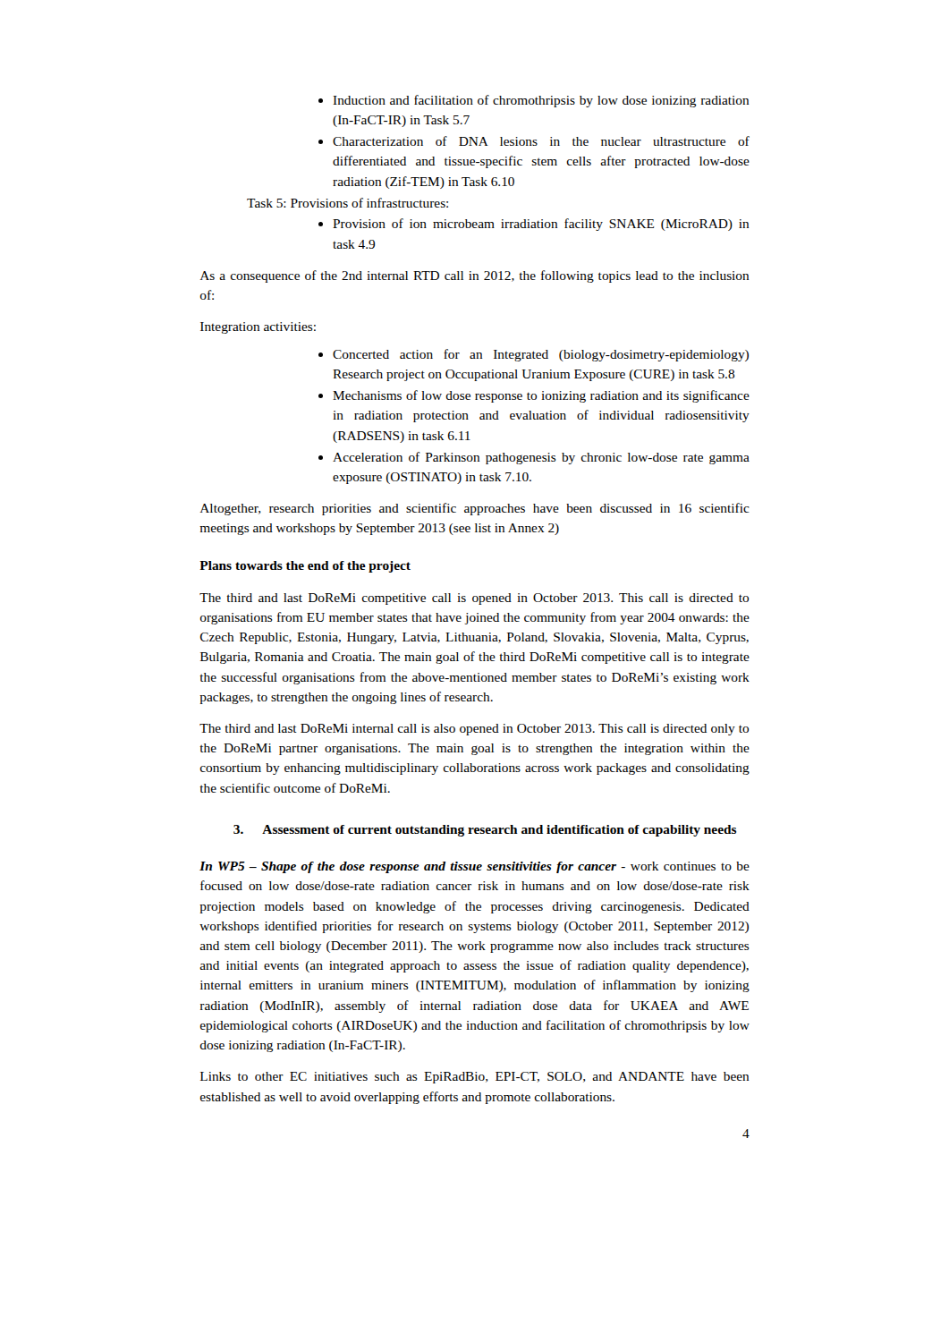Induction and facilitation of chromothripsis by low dose ionizing radiation (In-FaCT-IR) in Task 5.7
Characterization of DNA lesions in the nuclear ultrastructure of differentiated and tissue-specific stem cells after protracted low-dose radiation (Zif-TEM) in Task 6.10
Task 5: Provisions of infrastructures:
Provision of ion microbeam irradiation facility SNAKE (MicroRAD) in task 4.9
As a consequence of the 2nd internal RTD call in 2012, the following topics lead to the inclusion of:
Integration activities:
Concerted action for an Integrated (biology-dosimetry-epidemiology) Research project on Occupational Uranium Exposure (CURE) in task 5.8
Mechanisms of low dose response to ionizing radiation and its significance in radiation protection and evaluation of individual radiosensitivity (RADSENS) in task 6.11
Acceleration of Parkinson pathogenesis by chronic low-dose rate gamma exposure (OSTINATO) in task 7.10.
Altogether, research priorities and scientific approaches have been discussed in 16 scientific meetings and workshops by September 2013 (see list in Annex 2)
Plans towards the end of the project
The third and last DoReMi competitive call is opened in October 2013. This call is directed to organisations from EU member states that have joined the community from year 2004 onwards: the Czech Republic, Estonia, Hungary, Latvia, Lithuania, Poland, Slovakia, Slovenia, Malta, Cyprus, Bulgaria, Romania and Croatia. The main goal of the third DoReMi competitive call is to integrate the successful organisations from the above-mentioned member states to DoReMi’s existing work packages, to strengthen the ongoing lines of research.
The third and last DoReMi internal call is also opened in October 2013. This call is directed only to the DoReMi partner organisations. The main goal is to strengthen the integration within the consortium by enhancing multidisciplinary collaborations across work packages and consolidating the scientific outcome of DoReMi.
Assessment of current outstanding research and identification of capability needs
In WP5 – Shape of the dose response and tissue sensitivities for cancer - work continues to be focused on low dose/dose-rate radiation cancer risk in humans and on low dose/dose-rate risk projection models based on knowledge of the processes driving carcinogenesis. Dedicated workshops identified priorities for research on systems biology (October 2011, September 2012) and stem cell biology (December 2011). The work programme now also includes track structures and initial events (an integrated approach to assess the issue of radiation quality dependence), internal emitters in uranium miners (INTEMITUM), modulation of inflammation by ionizing radiation (ModInIR), assembly of internal radiation dose data for UKAEA and AWE epidemiological cohorts (AIRDoseUK) and the induction and facilitation of chromothripsis by low dose ionizing radiation (In-FaCT-IR).
Links to other EC initiatives such as EpiRadBio, EPI-CT, SOLO, and ANDANTE have been established as well to avoid overlapping efforts and promote collaborations.
4